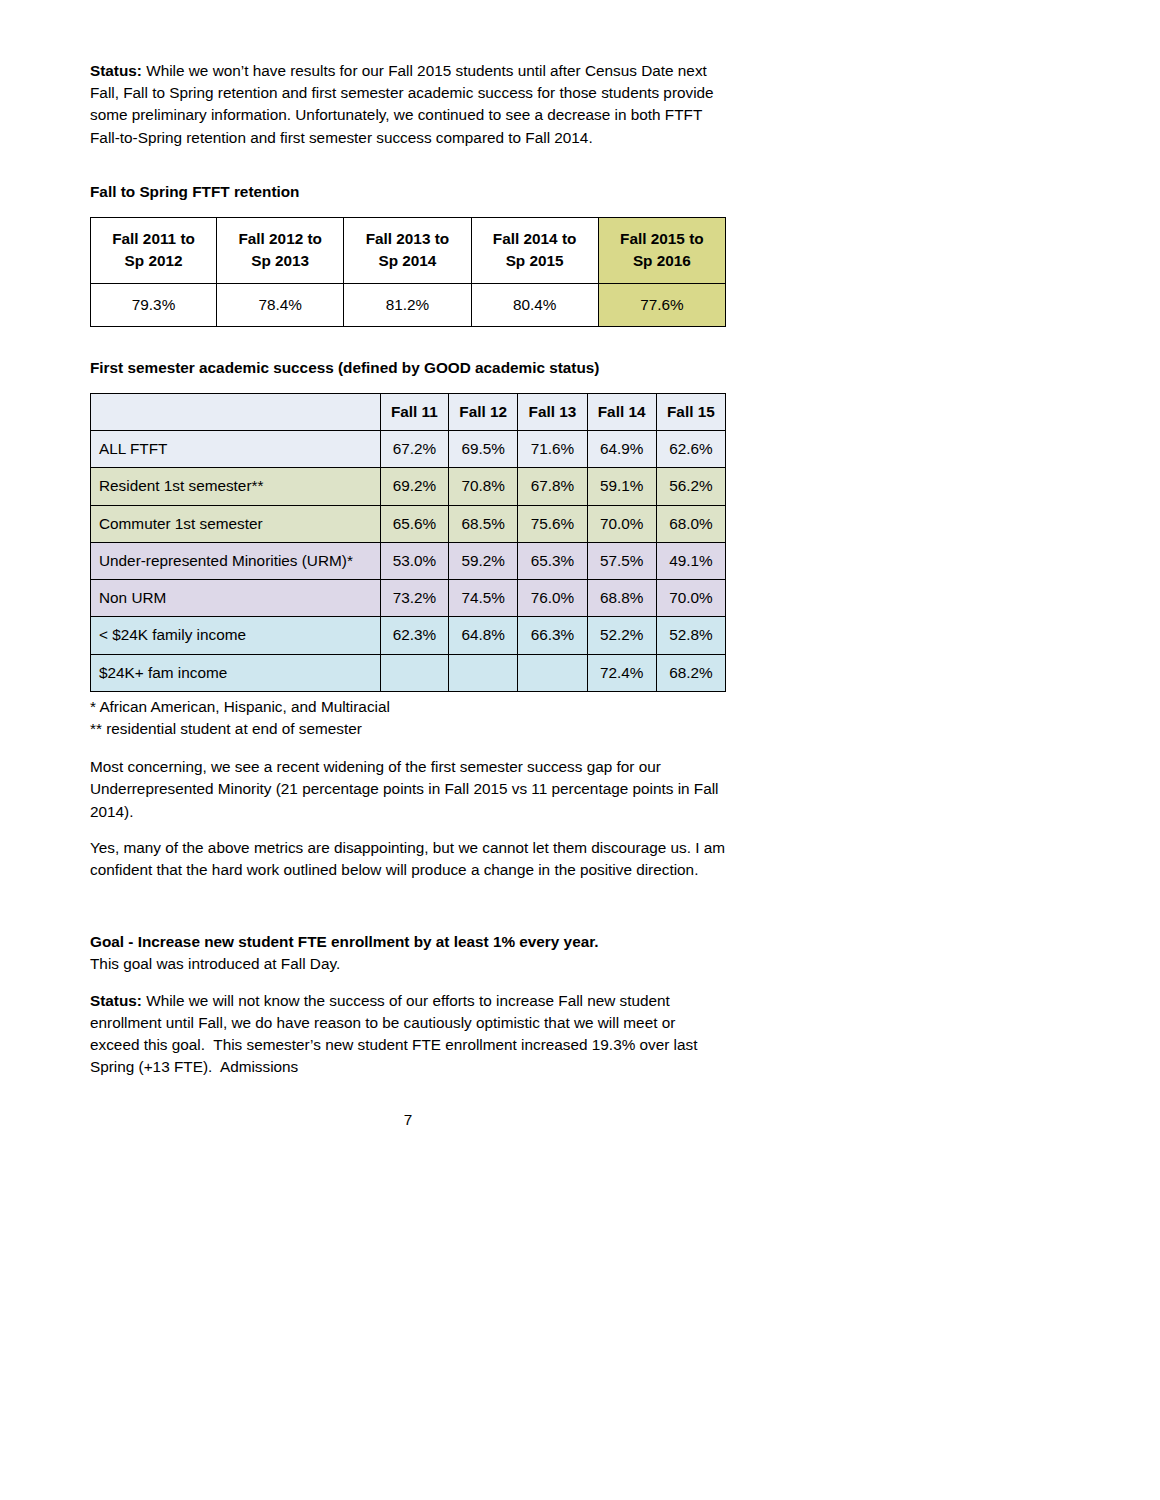Status: While we won’t have results for our Fall 2015 students until after Census Date next Fall, Fall to Spring retention and first semester academic success for those students provide some preliminary information. Unfortunately, we continued to see a decrease in both FTFT Fall-to-Spring retention and first semester success compared to Fall 2014.
Fall to Spring FTFT retention
| Fall 2011 to Sp 2012 | Fall 2012 to Sp 2013 | Fall 2013 to Sp 2014 | Fall 2014 to Sp 2015 | Fall 2015 to Sp 2016 |
| --- | --- | --- | --- | --- |
| 79.3% | 78.4% | 81.2% | 80.4% | 77.6% |
First semester academic success (defined by GOOD academic status)
| | Fall 11 | Fall 12 | Fall 13 | Fall 14 | Fall 15 |
| --- | --- | --- | --- | --- | --- |
| ALL FTFT | 67.2% | 69.5% | 71.6% | 64.9% | 62.6% |
| Resident 1st semester** | 69.2% | 70.8% | 67.8% | 59.1% | 56.2% |
| Commuter 1st semester | 65.6% | 68.5% | 75.6% | 70.0% | 68.0% |
| Under-represented Minorities (URM)* | 53.0% | 59.2% | 65.3% | 57.5% | 49.1% |
| Non URM | 73.2% | 74.5% | 76.0% | 68.8% | 70.0% |
| < $24K family income | 62.3% | 64.8% | 66.3% | 52.2% | 52.8% |
| $24K+ fam income | | | | 72.4% | 68.2% |
* African American, Hispanic, and Multiracial
** residential student at end of semester
Most concerning, we see a recent widening of the first semester success gap for our Underrepresented Minority (21 percentage points in Fall 2015 vs 11 percentage points in Fall 2014).
Yes, many of the above metrics are disappointing, but we cannot let them discourage us. I am confident that the hard work outlined below will produce a change in the positive direction.
Goal - Increase new student FTE enrollment by at least 1% every year.
This goal was introduced at Fall Day.
Status: While we will not know the success of our efforts to increase Fall new student enrollment until Fall, we do have reason to be cautiously optimistic that we will meet or exceed this goal. This semester’s new student FTE enrollment increased 19.3% over last Spring (+13 FTE). Admissions
7